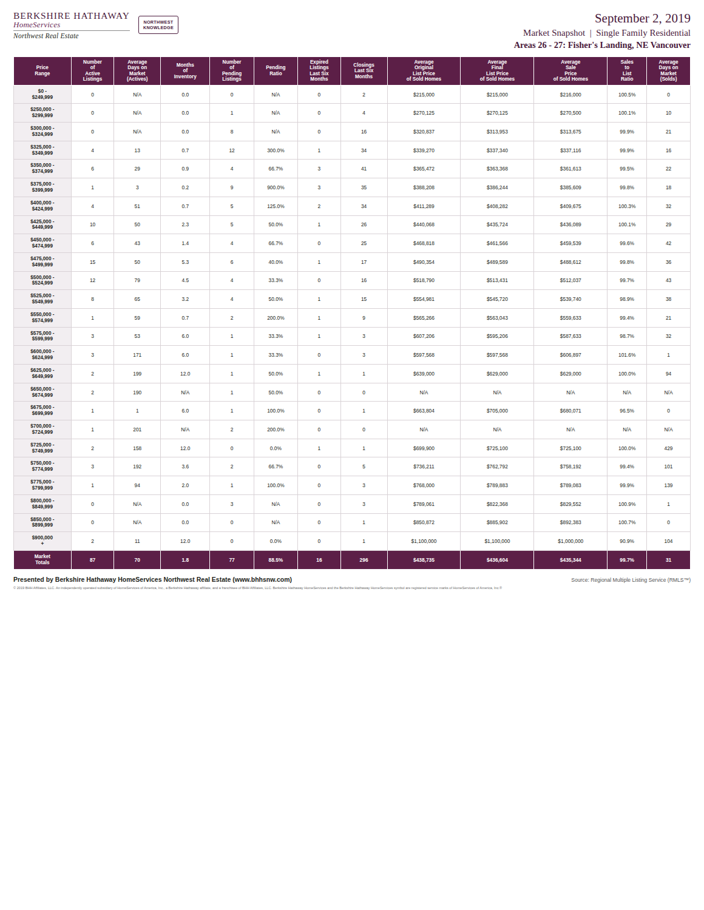BERKSHIRE HATHAWAY
HomeServices
Northwest Real Estate
NORTHWEST
KNOWLEDGE
September 2, 2019
Market Snapshot | Single Family Residential
Areas 26 - 27: Fisher's Landing, NE Vancouver
| Price Range | Number of Active Listings | Average Days on Market (Actives) | Months of Inventory | Number of Pending Listings | Pending Ratio | Expired Listings Last Six Months | Closings Last Six Months | Average Original List Price of Sold Homes | Average Final List Price of Sold Homes | Average Sale Price of Sold Homes | Sales to List Ratio | Average Days on Market (Solds) |
| --- | --- | --- | --- | --- | --- | --- | --- | --- | --- | --- | --- | --- |
| $0 - $249,999 | 0 | N/A | 0.0 | 0 | N/A | 0 | 2 | $215,000 | $215,000 | $216,000 | 100.5% | 0 |
| $250,000 - $299,999 | 0 | N/A | 0.0 | 1 | N/A | 0 | 4 | $270,125 | $270,125 | $270,500 | 100.1% | 10 |
| $300,000 - $324,999 | 0 | N/A | 0.0 | 8 | N/A | 0 | 16 | $320,837 | $313,953 | $313,675 | 99.9% | 21 |
| $325,000 - $349,999 | 4 | 13 | 0.7 | 12 | 300.0% | 1 | 34 | $339,270 | $337,340 | $337,116 | 99.9% | 16 |
| $350,000 - $374,999 | 6 | 29 | 0.9 | 4 | 66.7% | 3 | 41 | $365,472 | $363,368 | $361,613 | 99.5% | 22 |
| $375,000 - $399,999 | 1 | 3 | 0.2 | 9 | 900.0% | 3 | 35 | $388,208 | $386,244 | $385,609 | 99.8% | 18 |
| $400,000 - $424,999 | 4 | 51 | 0.7 | 5 | 125.0% | 2 | 34 | $411,289 | $408,282 | $409,675 | 100.3% | 32 |
| $425,000 - $449,999 | 10 | 50 | 2.3 | 5 | 50.0% | 1 | 26 | $440,068 | $435,724 | $436,089 | 100.1% | 29 |
| $450,000 - $474,999 | 6 | 43 | 1.4 | 4 | 66.7% | 0 | 25 | $468,818 | $461,566 | $459,539 | 99.6% | 42 |
| $475,000 - $499,999 | 15 | 50 | 5.3 | 6 | 40.0% | 1 | 17 | $490,354 | $489,589 | $488,612 | 99.8% | 36 |
| $500,000 - $524,999 | 12 | 79 | 4.5 | 4 | 33.3% | 0 | 16 | $518,790 | $513,431 | $512,037 | 99.7% | 43 |
| $525,000 - $549,999 | 8 | 65 | 3.2 | 4 | 50.0% | 1 | 15 | $554,981 | $545,720 | $539,740 | 98.9% | 38 |
| $550,000 - $574,999 | 1 | 59 | 0.7 | 2 | 200.0% | 1 | 9 | $565,266 | $563,043 | $559,633 | 99.4% | 21 |
| $575,000 - $599,999 | 3 | 53 | 6.0 | 1 | 33.3% | 1 | 3 | $607,206 | $595,206 | $587,633 | 98.7% | 32 |
| $600,000 - $624,999 | 3 | 171 | 6.0 | 1 | 33.3% | 0 | 3 | $597,568 | $597,568 | $606,897 | 101.6% | 1 |
| $625,000 - $649,999 | 2 | 199 | 12.0 | 1 | 50.0% | 1 | 1 | $639,000 | $629,000 | $629,000 | 100.0% | 94 |
| $650,000 - $674,999 | 2 | 190 | N/A | 1 | 50.0% | 0 | 0 | N/A | N/A | N/A | N/A | N/A |
| $675,000 - $699,999 | 1 | 1 | 6.0 | 1 | 100.0% | 0 | 1 | $663,804 | $705,000 | $680,071 | 96.5% | 0 |
| $700,000 - $724,999 | 1 | 201 | N/A | 2 | 200.0% | 0 | 0 | N/A | N/A | N/A | N/A | N/A |
| $725,000 - $749,999 | 2 | 158 | 12.0 | 0 | 0.0% | 1 | 1 | $699,900 | $725,100 | $725,100 | 100.0% | 429 |
| $750,000 - $774,999 | 3 | 192 | 3.6 | 2 | 66.7% | 0 | 5 | $736,211 | $762,792 | $758,192 | 99.4% | 101 |
| $775,000 - $799,999 | 1 | 94 | 2.0 | 1 | 100.0% | 0 | 3 | $768,000 | $789,883 | $789,083 | 99.9% | 139 |
| $800,000 - $849,999 | 0 | N/A | 0.0 | 3 | N/A | 0 | 3 | $789,061 | $822,368 | $829,552 | 100.9% | 1 |
| $850,000 - $899,999 | 0 | N/A | 0.0 | 0 | N/A | 0 | 1 | $850,872 | $885,902 | $892,383 | 100.7% | 0 |
| $900,000 + | 2 | 11 | 12.0 | 0 | 0.0% | 0 | 1 | $1,100,000 | $1,100,000 | $1,000,000 | 90.9% | 104 |
| Market Totals | 87 | 70 | 1.8 | 77 | 88.5% | 16 | 296 | $438,735 | $436,604 | $435,344 | 99.7% | 31 |
Presented by Berkshire Hathaway HomeServices Northwest Real Estate (www.bhhsnw.com)
Source: Regional Multiple Listing Service (RMLS™)
© 2019 BHH Affiliates, LLC. An independently operated subsidiary of HomeServices of America, Inc., a Berkshire Hathaway affiliate, and a franchisee of BHH Affiliates, LLC. Berkshire Hathaway HomeServices and the Berkshire Hathaway HomeServices symbol are registered service marks of HomeServices of America, Inc.®